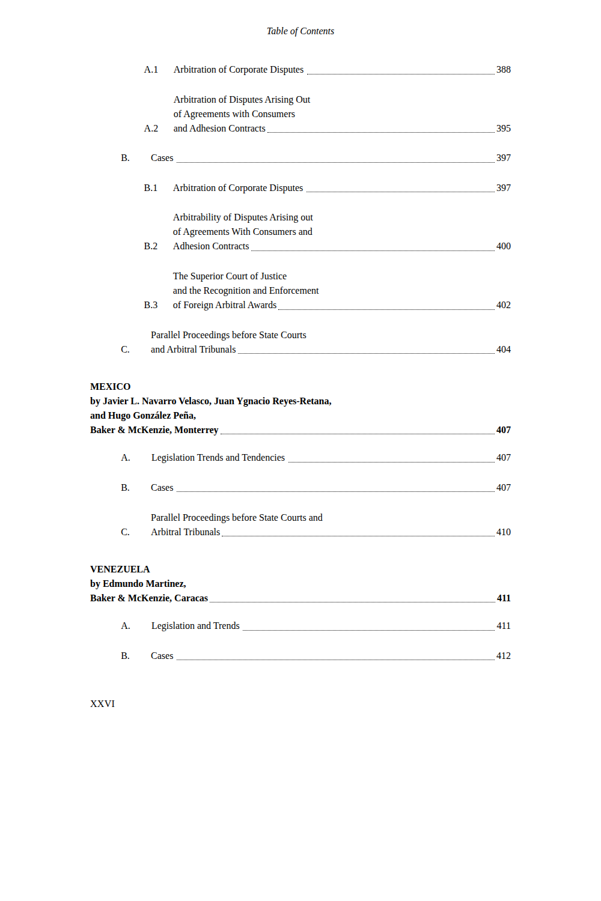Table of Contents
A.1 Arbitration of Corporate Disputes 388
A.2 Arbitration of Disputes Arising Out of Agreements with Consumers and Adhesion Contracts 395
B. Cases 397
B.1 Arbitration of Corporate Disputes 397
B.2 Arbitrability of Disputes Arising out of Agreements With Consumers and Adhesion Contracts 400
B.3 The Superior Court of Justice and the Recognition and Enforcement of Foreign Arbitral Awards 402
C. Parallel Proceedings before State Courts and Arbitral Tribunals 404
MEXICO by Javier L. Navarro Velasco, Juan Ygnacio Reyes-Retana, and Hugo González Peña, Baker & McKenzie, Monterrey 407
A. Legislation Trends and Tendencies 407
B. Cases 407
C. Parallel Proceedings before State Courts and Arbitral Tribunals 410
VENEZUELA by Edmundo Martinez, Baker & McKenzie, Caracas 411
A. Legislation and Trends 411
B. Cases 412
XXVI